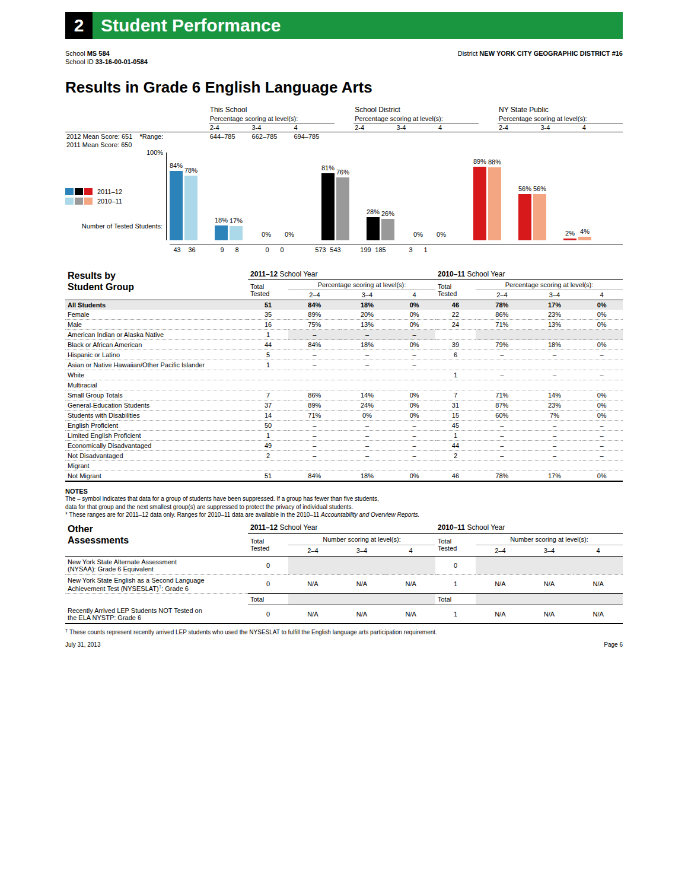2
Student Performance
School MS 584
District NEW YORK CITY GEOGRAPHIC DISTRICT #16
School ID 33-16-00-01-0584
Results in Grade 6 English Language Arts
| | This School | | School District | | NY State Public |
| | Percentage scoring at level(s): | | Percentage scoring at level(s): | | Percentage scoring at level(s): |
| | 2-4 | 3-4 | 4 | | 2-4 | 3-4 | 4 | | 2-4 | 3-4 | 4 |
| 2012 Mean Score: 651 * Range: | 644–785 | 662–785 | 694–785 | |
| 2011 Mean Score: 650 | |
2011–12
2010–11
Number of Tested Students:
100%
84%
78%
18%
17%
0%
0%
81%
76%
28%
26%
0%
0%
89%
88%
56%
56%
2%
4%
4336
98
00
573543
199185
31
| Results by Student Group | 2011–12 School Year | 2010–11 School Year |
| Total Tested | Percentage scoring at level(s): | Total Tested | Percentage scoring at level(s): |
| 2–4 | 3–4 | 4 | 2–4 | 3–4 | 4 |
| All Students | 51 | 84% | 18% | 0% | 46 | 78% | 17% | 0% |
| Female | 35 | 89% | 20% | 0% | 22 | 86% | 23% | 0% |
| Male | 16 | 75% | 13% | 0% | 24 | 71% | 13% | 0% |
| American Indian or Alaska Native | 1 | – | – | – | | | | |
| Black or African American | 44 | 84% | 18% | 0% | 39 | 79% | 18% | 0% |
| Hispanic or Latino | 5 | – | – | – | 6 | – | – | – |
| Asian or Native Hawaiian/Other Pacific Islander | 1 | – | – | – | | | | |
| White | | | | | 1 | – | – | – |
| Multiracial | | | | | | | | |
| Small Group Totals | 7 | 86% | 14% | 0% | 7 | 71% | 14% | 0% |
| General-Education Students | 37 | 89% | 24% | 0% | 31 | 87% | 23% | 0% |
| Students with Disabilities | 14 | 71% | 0% | 0% | 15 | 60% | 7% | 0% |
| English Proficient | 50 | – | – | – | 45 | – | – | – |
| Limited English Proficient | 1 | – | – | – | 1 | – | – | – |
| Economically Disadvantaged | 49 | – | – | – | 44 | – | – | – |
| Not Disadvantaged | 2 | – | – | – | 2 | – | – | – |
| Migrant | | | | | | | | |
| Not Migrant | 51 | 84% | 18% | 0% | 46 | 78% | 17% | 0% |
NOTES
The – symbol indicates that data for a group of students have been suppressed. If a group has fewer than five students,
data for that group and the next smallest group(s) are suppressed to protect the privacy of individual students.
* These ranges are for 2011–12 data only. Ranges for 2010–11 data are available in the 2010–11 Accountability and Overview Reports.
| Other Assessments | 2011–12 School Year | 2010–11 School Year |
| Total Tested | Number scoring at level(s): | Total Tested | Number scoring at level(s): |
| 2–4 | 3–4 | 4 | 2–4 | 3–4 | 4 |
| New York State Alternate Assessment (NYSAA): Grade 6 Equivalent | 0 | | | | 0 | | | |
| New York State English as a Second Language Achievement Test (NYSESLAT) † : Grade 6 | 0 | N/A | N/A | N/A | 1 | N/A | N/A | N/A |
| | Total | | Total | |
| Recently Arrived LEP Students NOT Tested on the ELA NYSTP: Grade 6 | 0 | N/A | N/A | N/A | 1 | N/A | N/A | N/A |
† These counts represent recently arrived LEP students who used the NYSESLAT to fulfill the English language arts participation requirement.
July 31, 2013
Page 6